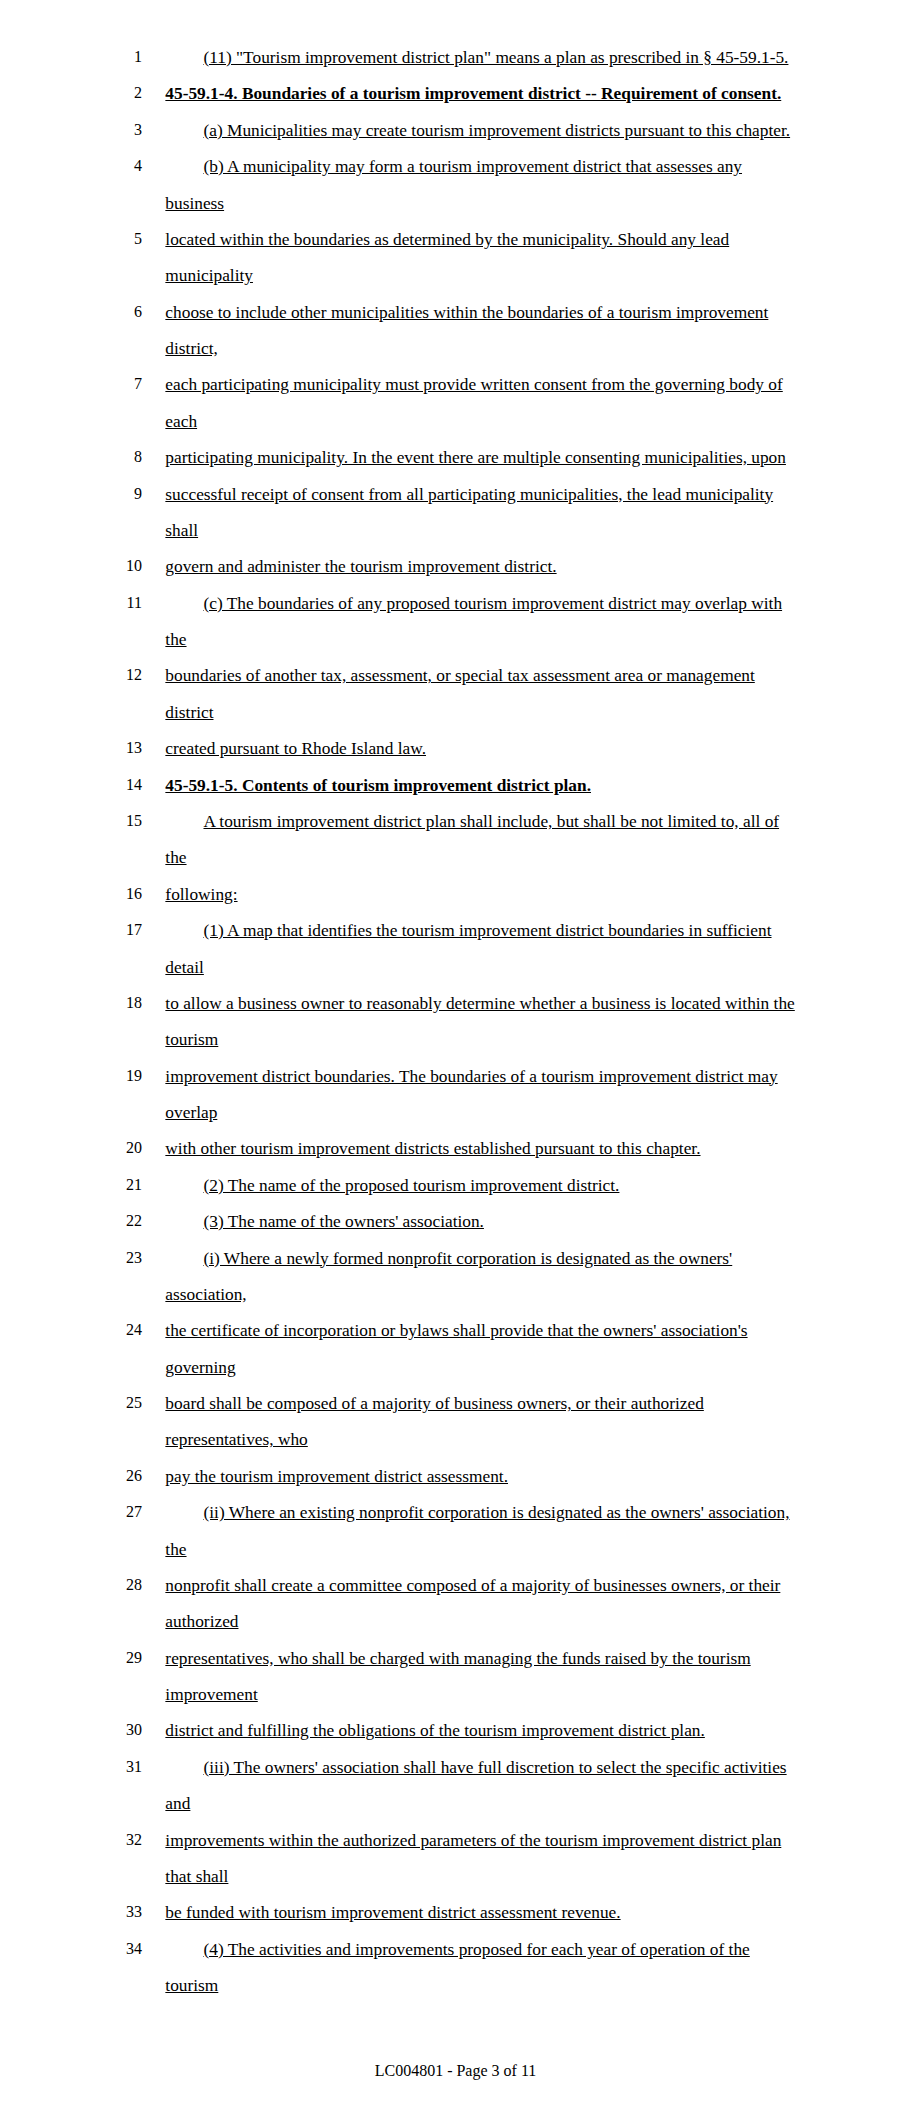(11) "Tourism improvement district plan" means a plan as prescribed in § 45-59.1-5.
45-59.1-4. Boundaries of a tourism improvement district -- Requirement of consent.
(a) Municipalities may create tourism improvement districts pursuant to this chapter.
(b) A municipality may form a tourism improvement district that assesses any business
located within the boundaries as determined by the municipality. Should any lead municipality
choose to include other municipalities within the boundaries of a tourism improvement district,
each participating municipality must provide written consent from the governing body of each
participating municipality. In the event there are multiple consenting municipalities, upon
successful receipt of consent from all participating municipalities, the lead municipality shall
govern and administer the tourism improvement district.
(c) The boundaries of any proposed tourism improvement district may overlap with the
boundaries of another tax, assessment, or special tax assessment area or management district
created pursuant to Rhode Island law.
45-59.1-5. Contents of tourism improvement district plan.
A tourism improvement district plan shall include, but shall be not limited to, all of the
following:
(1) A map that identifies the tourism improvement district boundaries in sufficient detail
to allow a business owner to reasonably determine whether a business is located within the tourism
improvement district boundaries. The boundaries of a tourism improvement district may overlap
with other tourism improvement districts established pursuant to this chapter.
(2) The name of the proposed tourism improvement district.
(3) The name of the owners' association.
(i) Where a newly formed nonprofit corporation is designated as the owners' association,
the certificate of incorporation or bylaws shall provide that the owners' association's governing
board shall be composed of a majority of business owners, or their authorized representatives, who
pay the tourism improvement district assessment.
(ii) Where an existing nonprofit corporation is designated as the owners' association, the
nonprofit shall create a committee composed of a majority of businesses owners, or their authorized
representatives, who shall be charged with managing the funds raised by the tourism improvement
district and fulfilling the obligations of the tourism improvement district plan.
(iii) The owners' association shall have full discretion to select the specific activities and
improvements within the authorized parameters of the tourism improvement district plan that shall
be funded with tourism improvement district assessment revenue.
(4) The activities and improvements proposed for each year of operation of the tourism
LC004801 - Page 3 of 11